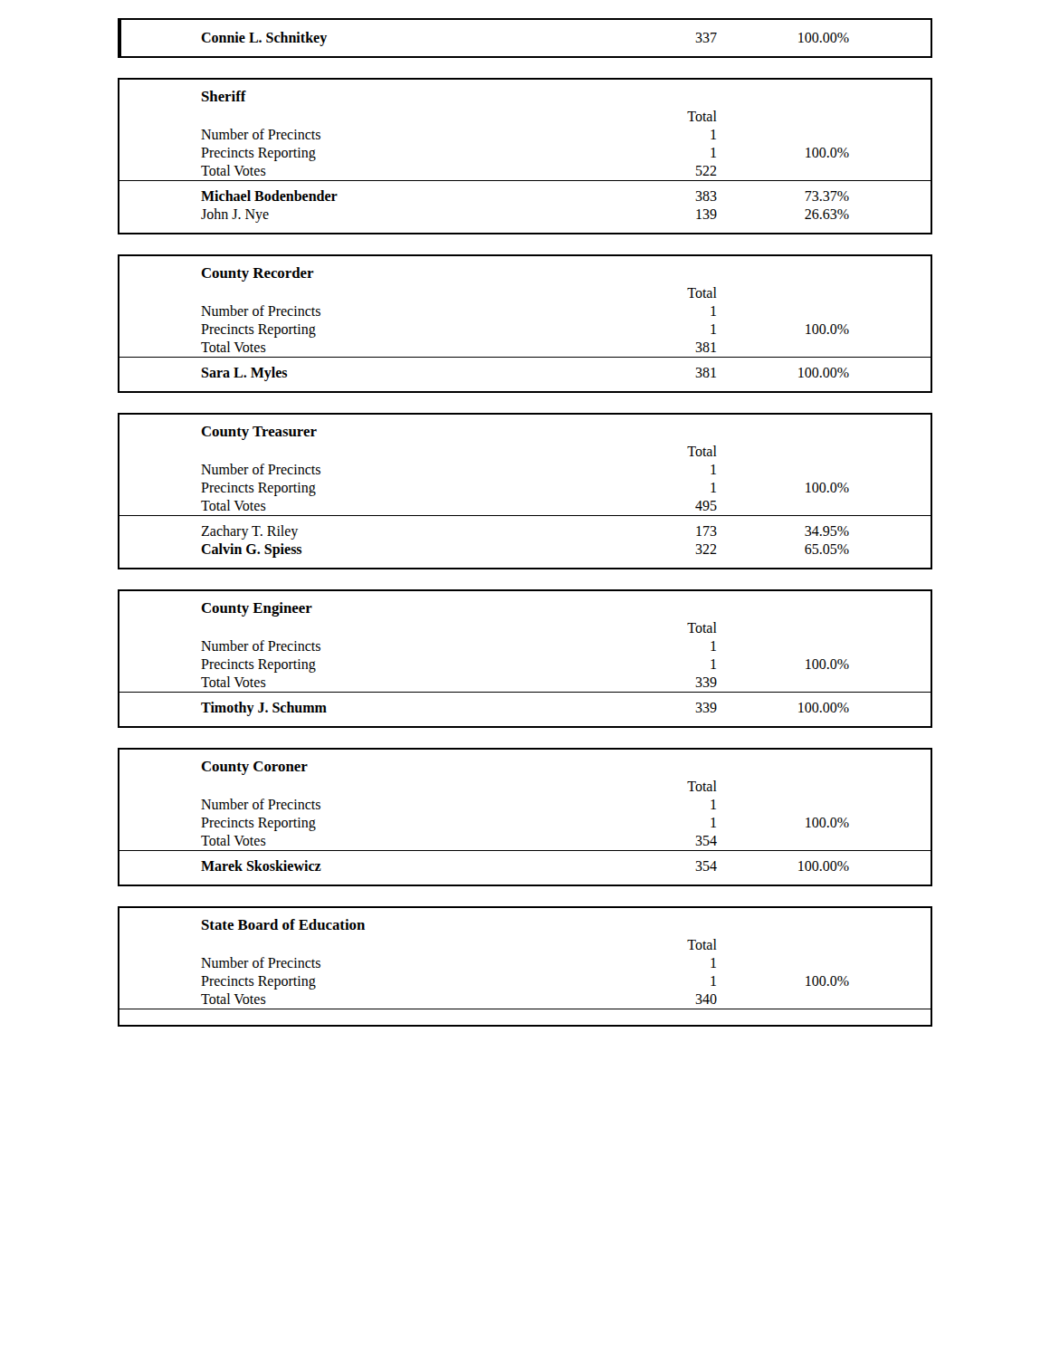| Connie L. Schnitkey | 337 | 100.00% |
| Sheriff | | |
| | Total | |
| Number of Precincts | 1 | |
| Precincts Reporting | 1 | 100.0% |
| Total Votes | 522 | |
| Michael Bodenbender | 383 | 73.37% |
| John J. Nye | 139 | 26.63% |
| County Recorder | | |
| | Total | |
| Number of Precincts | 1 | |
| Precincts Reporting | 1 | 100.0% |
| Total Votes | 381 | |
| Sara L. Myles | 381 | 100.00% |
| County Treasurer | | |
| | Total | |
| Number of Precincts | 1 | |
| Precincts Reporting | 1 | 100.0% |
| Total Votes | 495 | |
| Zachary T. Riley | 173 | 34.95% |
| Calvin G. Spiess | 322 | 65.05% |
| County Engineer | | |
| | Total | |
| Number of Precincts | 1 | |
| Precincts Reporting | 1 | 100.0% |
| Total Votes | 339 | |
| Timothy J. Schumm | 339 | 100.00% |
| County Coroner | | |
| | Total | |
| Number of Precincts | 1 | |
| Precincts Reporting | 1 | 100.0% |
| Total Votes | 354 | |
| Marek Skoskiewicz | 354 | 100.00% |
| State Board of Education | | |
| | Total | |
| Number of Precincts | 1 | |
| Precincts Reporting | 1 | 100.0% |
| Total Votes | 340 | |